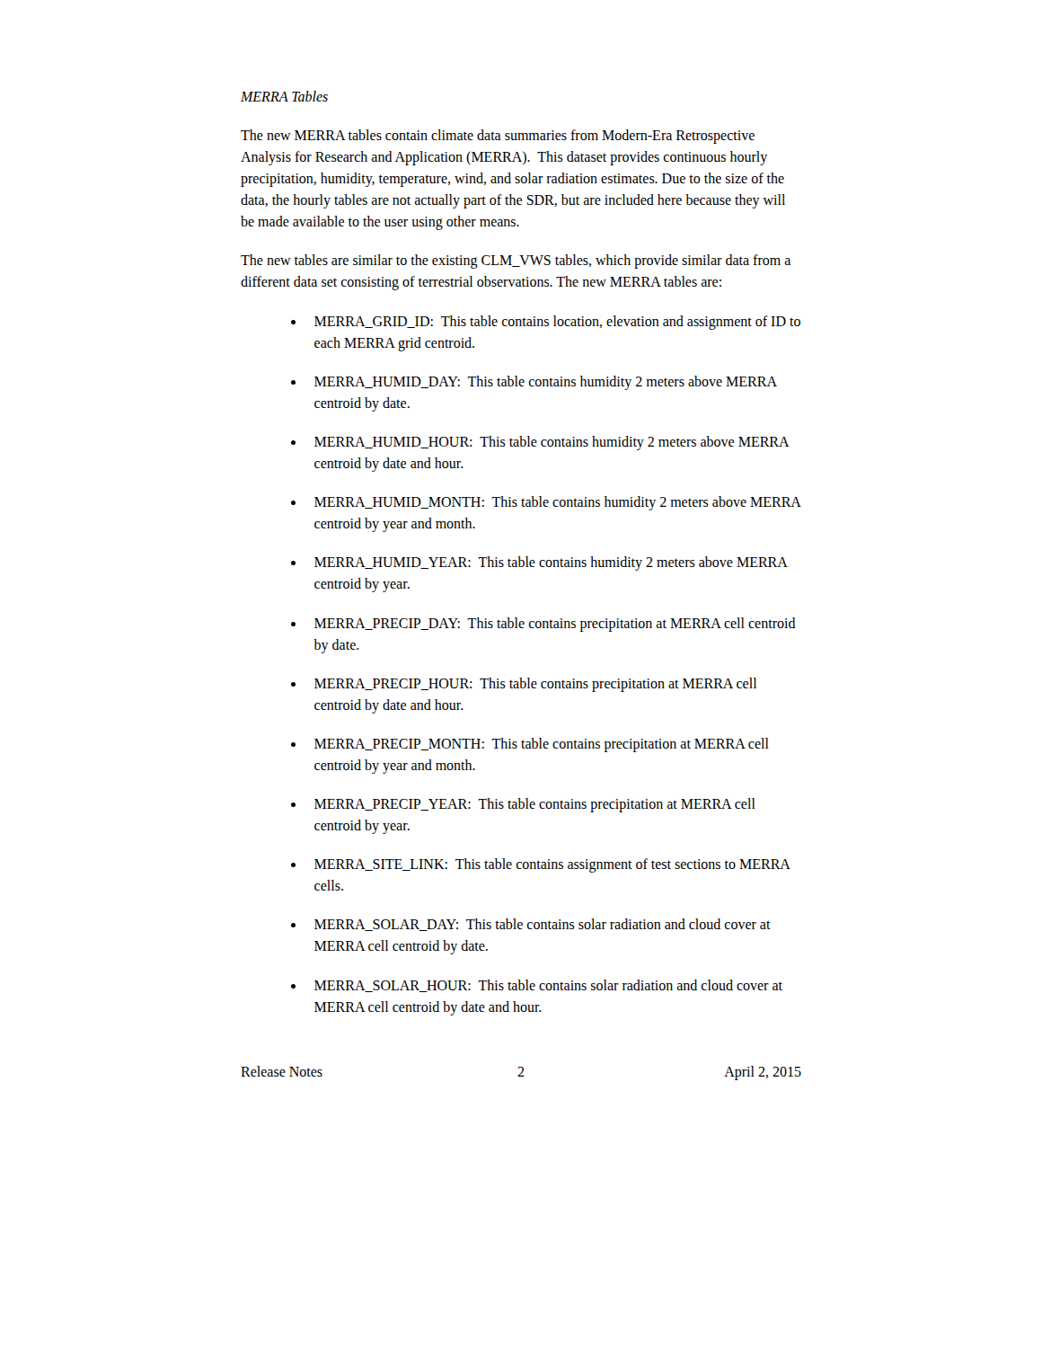MERRA Tables
The new MERRA tables contain climate data summaries from Modern-Era Retrospective Analysis for Research and Application (MERRA). This dataset provides continuous hourly precipitation, humidity, temperature, wind, and solar radiation estimates. Due to the size of the data, the hourly tables are not actually part of the SDR, but are included here because they will be made available to the user using other means.
The new tables are similar to the existing CLM_VWS tables, which provide similar data from a different data set consisting of terrestrial observations. The new MERRA tables are:
MERRA_GRID_ID: This table contains location, elevation and assignment of ID to each MERRA grid centroid.
MERRA_HUMID_DAY: This table contains humidity 2 meters above MERRA centroid by date.
MERRA_HUMID_HOUR: This table contains humidity 2 meters above MERRA centroid by date and hour.
MERRA_HUMID_MONTH: This table contains humidity 2 meters above MERRA centroid by year and month.
MERRA_HUMID_YEAR: This table contains humidity 2 meters above MERRA centroid by year.
MERRA_PRECIP_DAY: This table contains precipitation at MERRA cell centroid by date.
MERRA_PRECIP_HOUR: This table contains precipitation at MERRA cell centroid by date and hour.
MERRA_PRECIP_MONTH: This table contains precipitation at MERRA cell centroid by year and month.
MERRA_PRECIP_YEAR: This table contains precipitation at MERRA cell centroid by year.
MERRA_SITE_LINK: This table contains assignment of test sections to MERRA cells.
MERRA_SOLAR_DAY: This table contains solar radiation and cloud cover at MERRA cell centroid by date.
MERRA_SOLAR_HOUR: This table contains solar radiation and cloud cover at MERRA cell centroid by date and hour.
Release Notes
2
April 2, 2015